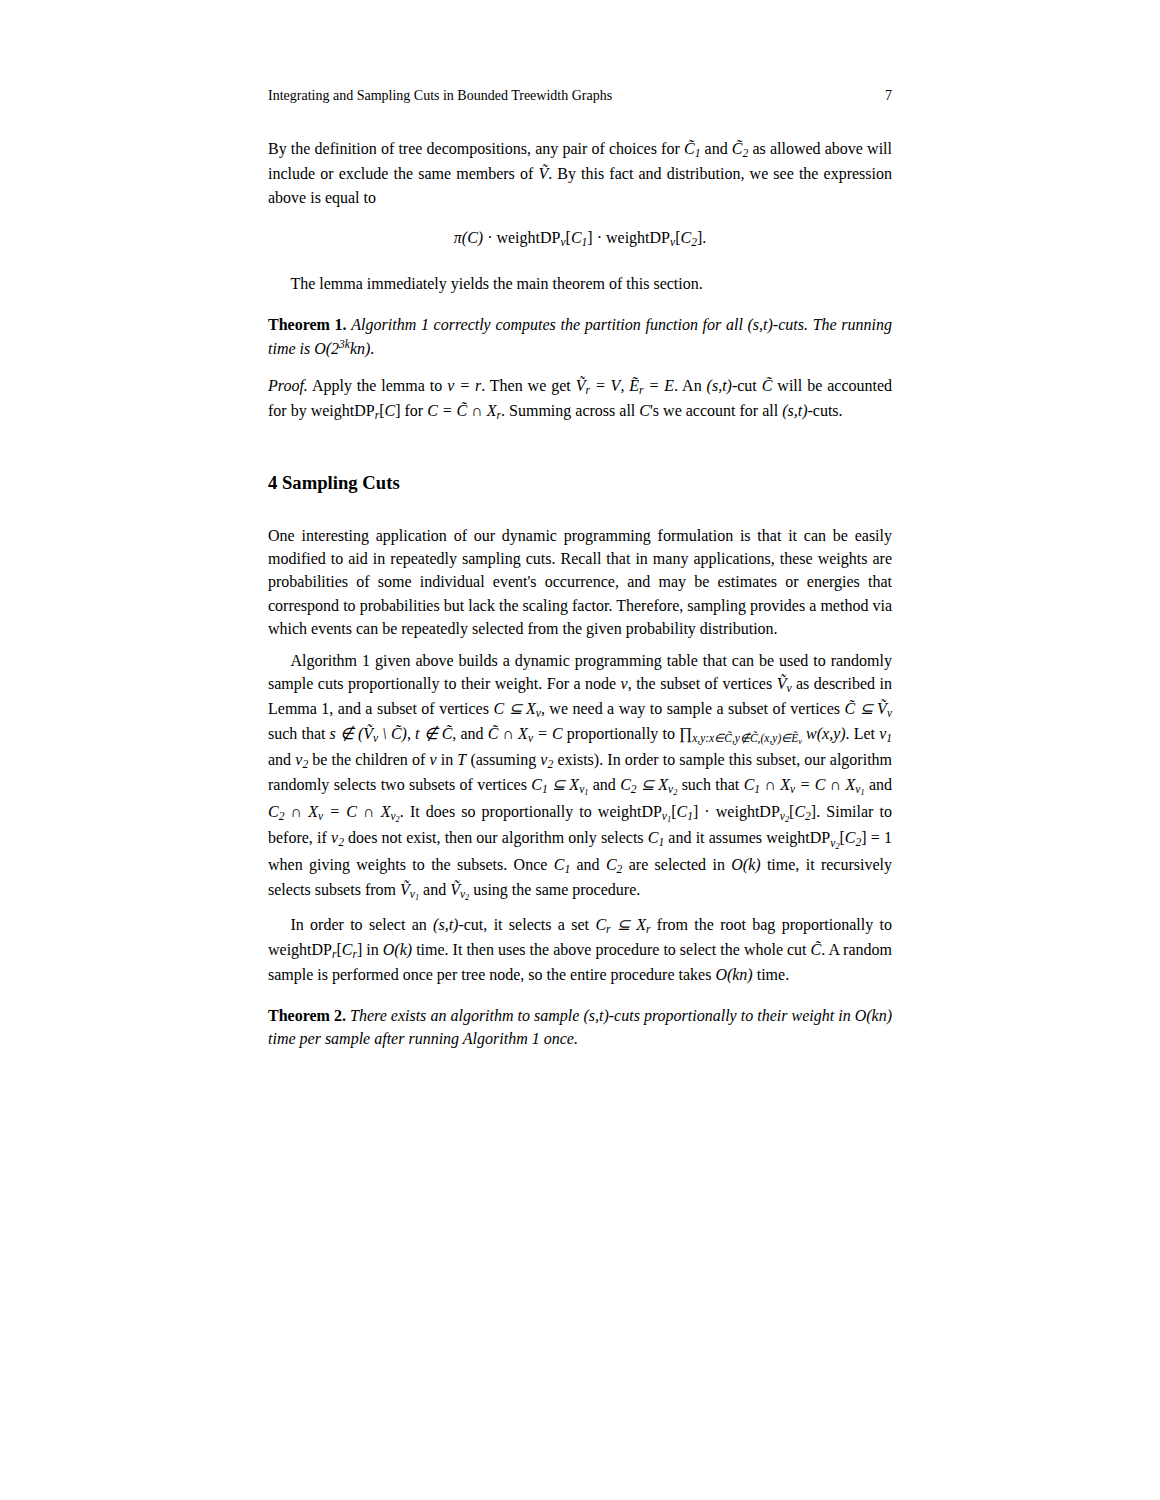Integrating and Sampling Cuts in Bounded Treewidth Graphs 7
By the definition of tree decompositions, any pair of choices for C̃1 and C̃2 as allowed above will include or exclude the same members of Ṽ. By this fact and distribution, we see the expression above is equal to
π(C) · weightDPv[C1] · weightDPv[C2].
The lemma immediately yields the main theorem of this section.
Theorem 1. Algorithm 1 correctly computes the partition function for all (s,t)-cuts. The running time is O(23kkn).
Proof. Apply the lemma to v = r. Then we get Ṽr = V, Ẽr = E. An (s,t)-cut C̃ will be accounted for by weightDPr[C] for C = C̃ ∩ Xr. Summing across all C's we account for all (s,t)-cuts.
4 Sampling Cuts
One interesting application of our dynamic programming formulation is that it can be easily modified to aid in repeatedly sampling cuts. Recall that in many applications, these weights are probabilities of some individual event's occurrence, and may be estimates or energies that correspond to probabilities but lack the scaling factor. Therefore, sampling provides a method via which events can be repeatedly selected from the given probability distribution.
Algorithm 1 given above builds a dynamic programming table that can be used to randomly sample cuts proportionally to their weight. For a node v, the subset of vertices Ṽv as described in Lemma 1, and a subset of vertices C ⊆ Xv, we need a way to sample a subset of vertices C̃ ⊆ Ṽv such that s ∉ (Ṽv \ C̃), t ∉ C̃, and C̃ ∩ Xv = C proportionally to ∏x,y:x∈C̃,y∉C̃,(x,y)∈Ẽv w(x,y). Let v1 and v2 be the children of v in T (assuming v2 exists). In order to sample this subset, our algorithm randomly selects two subsets of vertices C1 ⊆ Xv1 and C2 ⊆ Xv2 such that C1 ∩ Xv = C ∩ Xv1 and C2 ∩ Xv = C ∩ Xv2. It does so proportionally to weightDPv1[C1] · weightDPv2[C2]. Similar to before, if v2 does not exist, then our algorithm only selects C1 and it assumes weightDPv2[C2] = 1 when giving weights to the subsets. Once C1 and C2 are selected in O(k) time, it recursively selects subsets from Ṽv1 and Ṽv2 using the same procedure.
In order to select an (s,t)-cut, it selects a set Cr ⊆ Xr from the root bag proportionally to weightDPr[Cr] in O(k) time. It then uses the above procedure to select the whole cut C̃. A random sample is performed once per tree node, so the entire procedure takes O(kn) time.
Theorem 2. There exists an algorithm to sample (s,t)-cuts proportionally to their weight in O(kn) time per sample after running Algorithm 1 once.